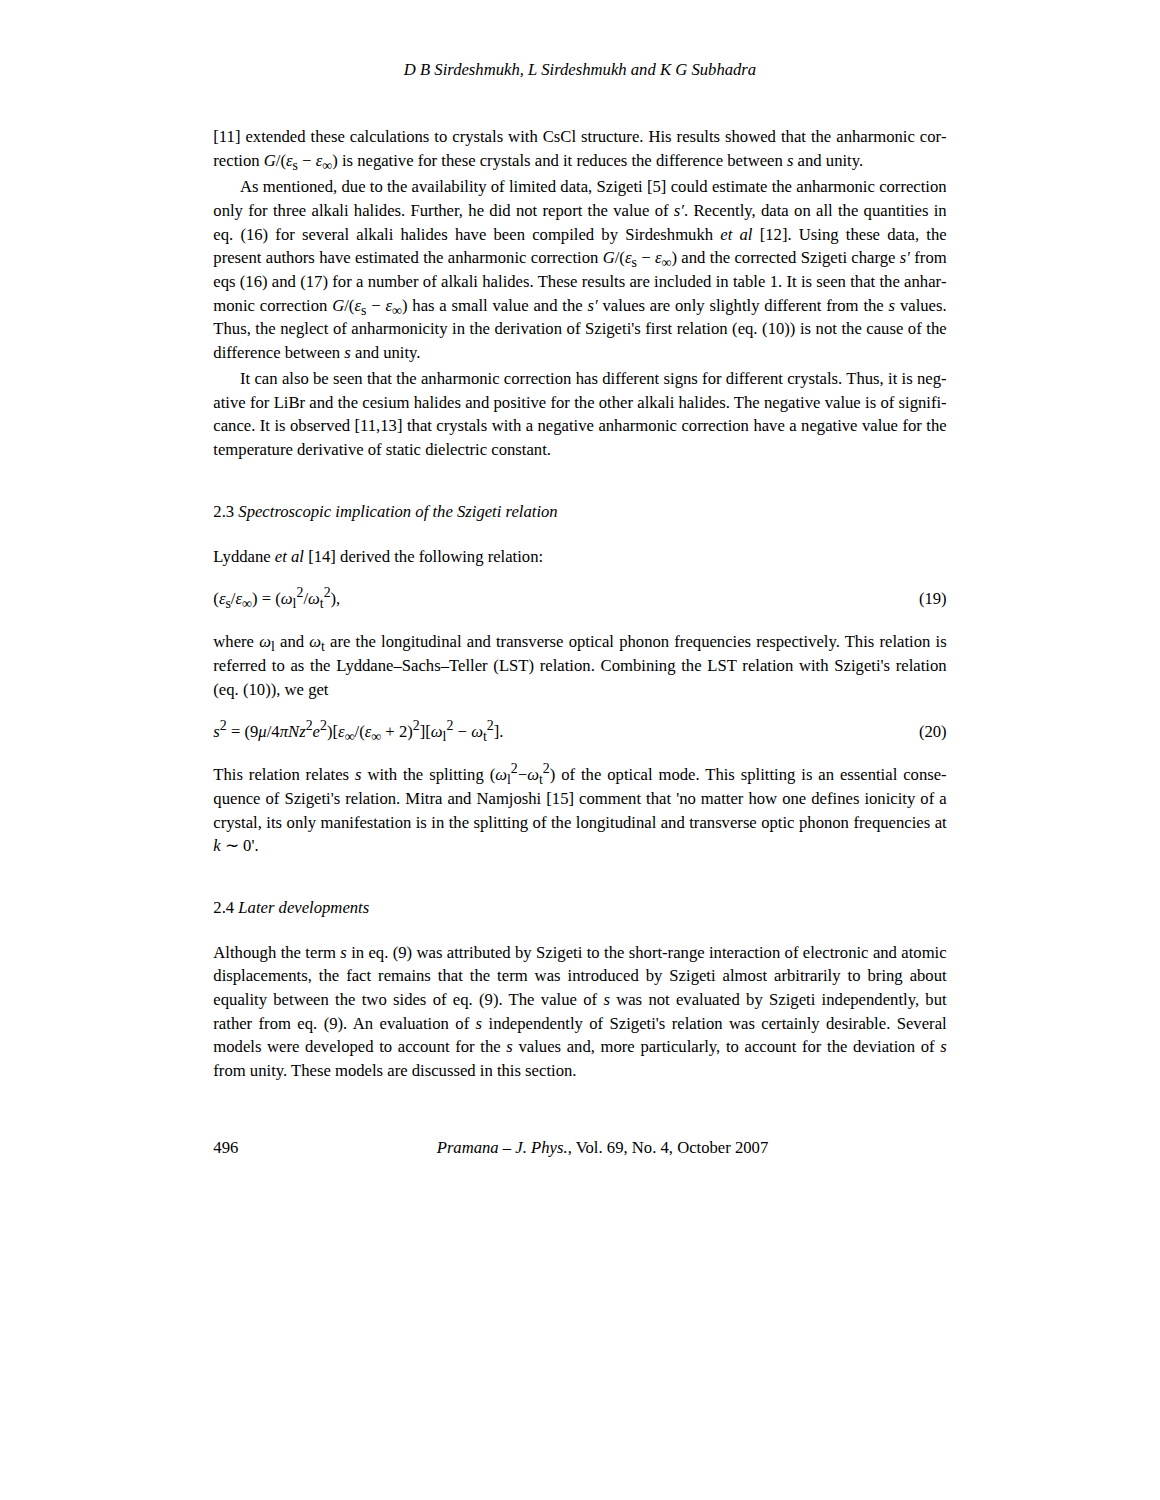D B Sirdeshmukh, L Sirdeshmukh and K G Subhadra
[11] extended these calculations to crystals with CsCl structure. His results showed that the anharmonic correction G/(εs − ε∞) is negative for these crystals and it reduces the difference between s and unity.
As mentioned, due to the availability of limited data, Szigeti [5] could estimate the anharmonic correction only for three alkali halides. Further, he did not report the value of s′. Recently, data on all the quantities in eq. (16) for several alkali halides have been compiled by Sirdeshmukh et al [12]. Using these data, the present authors have estimated the anharmonic correction G/(εs − ε∞) and the corrected Szigeti charge s′ from eqs (16) and (17) for a number of alkali halides. These results are included in table 1. It is seen that the anharmonic correction G/(εs − ε∞) has a small value and the s′ values are only slightly different from the s values. Thus, the neglect of anharmonicity in the derivation of Szigeti's first relation (eq. (10)) is not the cause of the difference between s and unity.
It can also be seen that the anharmonic correction has different signs for different crystals. Thus, it is negative for LiBr and the cesium halides and positive for the other alkali halides. The negative value is of significance. It is observed [11,13] that crystals with a negative anharmonic correction have a negative value for the temperature derivative of static dielectric constant.
2.3 Spectroscopic implication of the Szigeti relation
Lyddane et al [14] derived the following relation:
(εs/ε∞) = (ωl2/ωt2), (19)
where ωl and ωt are the longitudinal and transverse optical phonon frequencies respectively. This relation is referred to as the Lyddane–Sachs–Teller (LST) relation. Combining the LST relation with Szigeti's relation (eq. (10)), we get
s2 = (9μ/4πNz2e2)[ε∞/(ε∞ + 2)2][ωl2 − ωt2]. (20)
This relation relates s with the splitting (ωl2−ωt2) of the optical mode. This splitting is an essential consequence of Szigeti's relation. Mitra and Namjoshi [15] comment that 'no matter how one defines ionicity of a crystal, its only manifestation is in the splitting of the longitudinal and transverse optic phonon frequencies at k ∼ 0'.
2.4 Later developments
Although the term s in eq. (9) was attributed by Szigeti to the short-range interaction of electronic and atomic displacements, the fact remains that the term was introduced by Szigeti almost arbitrarily to bring about equality between the two sides of eq. (9). The value of s was not evaluated by Szigeti independently, but rather from eq. (9). An evaluation of s independently of Szigeti's relation was certainly desirable. Several models were developed to account for the s values and, more particularly, to account for the deviation of s from unity. These models are discussed in this section.
496 Pramana – J. Phys., Vol. 69, No. 4, October 2007